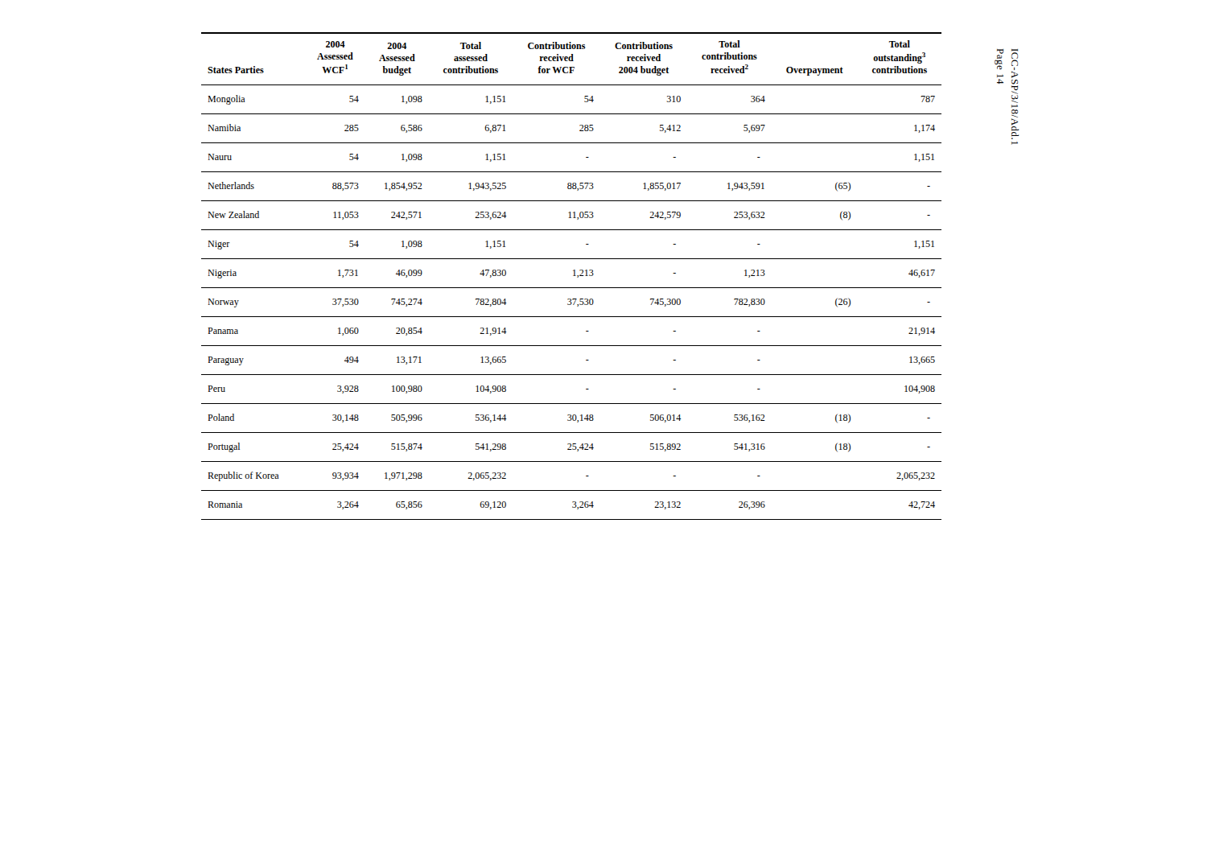ICC-ASP/3/18/Add.1
Page 14
| States Parties | 2004 Assessed WCF 1 | 2004 Assessed budget | Total assessed contributions | Contributions received for WCF | Contributions received 2004 budget | Total contributions received 2 | Overpayment | Total outstanding 3 contributions |
| --- | --- | --- | --- | --- | --- | --- | --- | --- |
| Mongolia | 54 | 1,098 | 1,151 | 54 | 310 | 364 | | 787 |
| Namibia | 285 | 6,586 | 6,871 | 285 | 5,412 | 5,697 | | 1,174 |
| Nauru | 54 | 1,098 | 1,151 | - | - | - | | 1,151 |
| Netherlands | 88,573 | 1,854,952 | 1,943,525 | 88,573 | 1,855,017 | 1,943,591 | (65) | - |
| New Zealand | 11,053 | 242,571 | 253,624 | 11,053 | 242,579 | 253,632 | (8) | - |
| Niger | 54 | 1,098 | 1,151 | - | - | - | | 1,151 |
| Nigeria | 1,731 | 46,099 | 47,830 | 1,213 | - | 1,213 | | 46,617 |
| Norway | 37,530 | 745,274 | 782,804 | 37,530 | 745,300 | 782,830 | (26) | - |
| Panama | 1,060 | 20,854 | 21,914 | - | - | - | | 21,914 |
| Paraguay | 494 | 13,171 | 13,665 | - | - | - | | 13,665 |
| Peru | 3,928 | 100,980 | 104,908 | - | - | - | | 104,908 |
| Poland | 30,148 | 505,996 | 536,144 | 30,148 | 506,014 | 536,162 | (18) | - |
| Portugal | 25,424 | 515,874 | 541,298 | 25,424 | 515,892 | 541,316 | (18) | - |
| Republic of Korea | 93,934 | 1,971,298 | 2,065,232 | - | - | - | | 2,065,232 |
| Romania | 3,264 | 65,856 | 69,120 | 3,264 | 23,132 | 26,396 | | 42,724 |